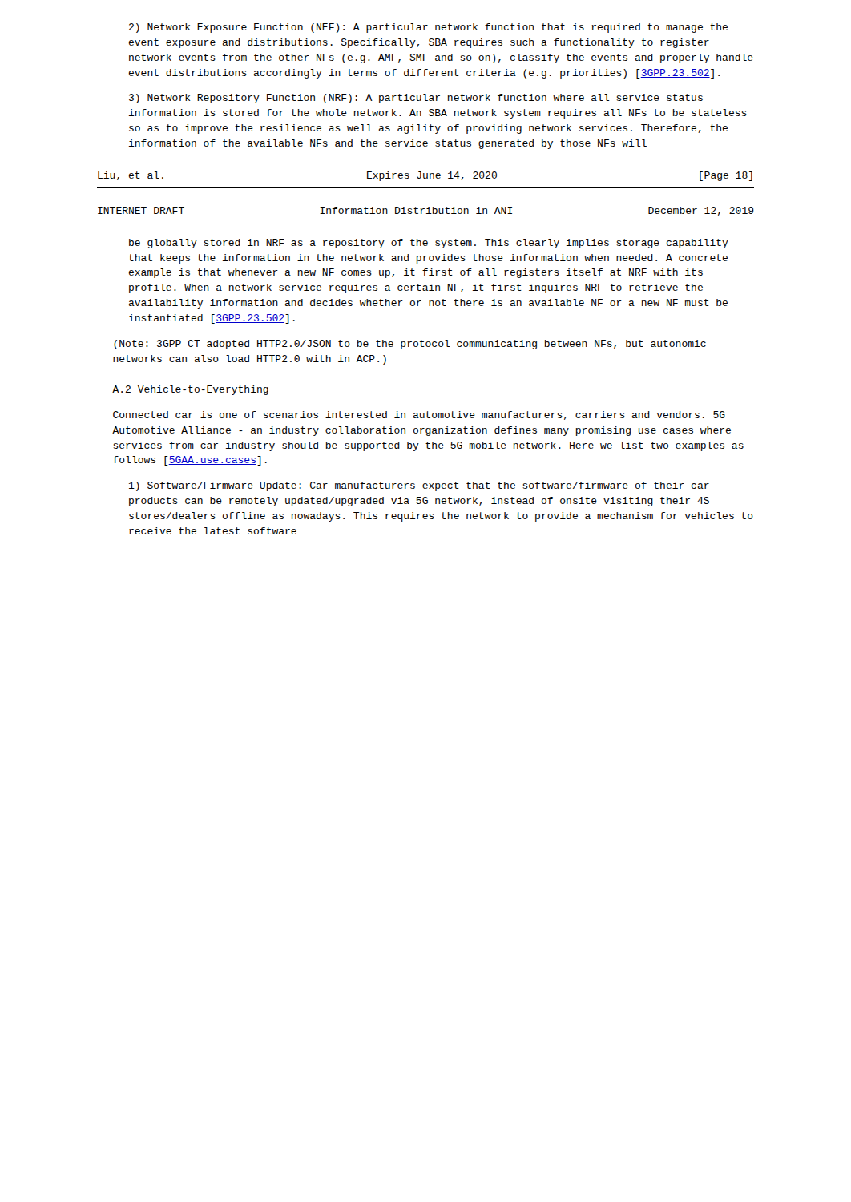2) Network Exposure Function (NEF): A particular network function that is required to manage the event exposure and distributions. Specifically, SBA requires such a functionality to register network events from the other NFs (e.g. AMF, SMF and so on), classify the events and properly handle event distributions accordingly in terms of different criteria (e.g. priorities) [3GPP.23.502].
3) Network Repository Function (NRF): A particular network function where all service status information is stored for the whole network. An SBA network system requires all NFs to be stateless so as to improve the resilience as well as agility of providing network services. Therefore, the information of the available NFs and the service status generated by those NFs will
Liu, et al. Expires June 14, 2020 [Page 18]
INTERNET DRAFT Information Distribution in ANI December 12, 2019
be globally stored in NRF as a repository of the system. This clearly implies storage capability that keeps the information in the network and provides those information when needed. A concrete example is that whenever a new NF comes up, it first of all registers itself at NRF with its profile. When a network service requires a certain NF, it first inquires NRF to retrieve the availability information and decides whether or not there is an available NF or a new NF must be instantiated [3GPP.23.502].
(Note: 3GPP CT adopted HTTP2.0/JSON to be the protocol communicating between NFs, but autonomic networks can also load HTTP2.0 with in ACP.)
A.2 Vehicle-to-Everything
Connected car is one of scenarios interested in automotive manufacturers, carriers and vendors. 5G Automotive Alliance - an industry collaboration organization defines many promising use cases where services from car industry should be supported by the 5G mobile network. Here we list two examples as follows [5GAA.use.cases].
1) Software/Firmware Update: Car manufacturers expect that the software/firmware of their car products can be remotely updated/upgraded via 5G network, instead of onsite visiting their 4S stores/dealers offline as nowadays. This requires the network to provide a mechanism for vehicles to receive the latest software